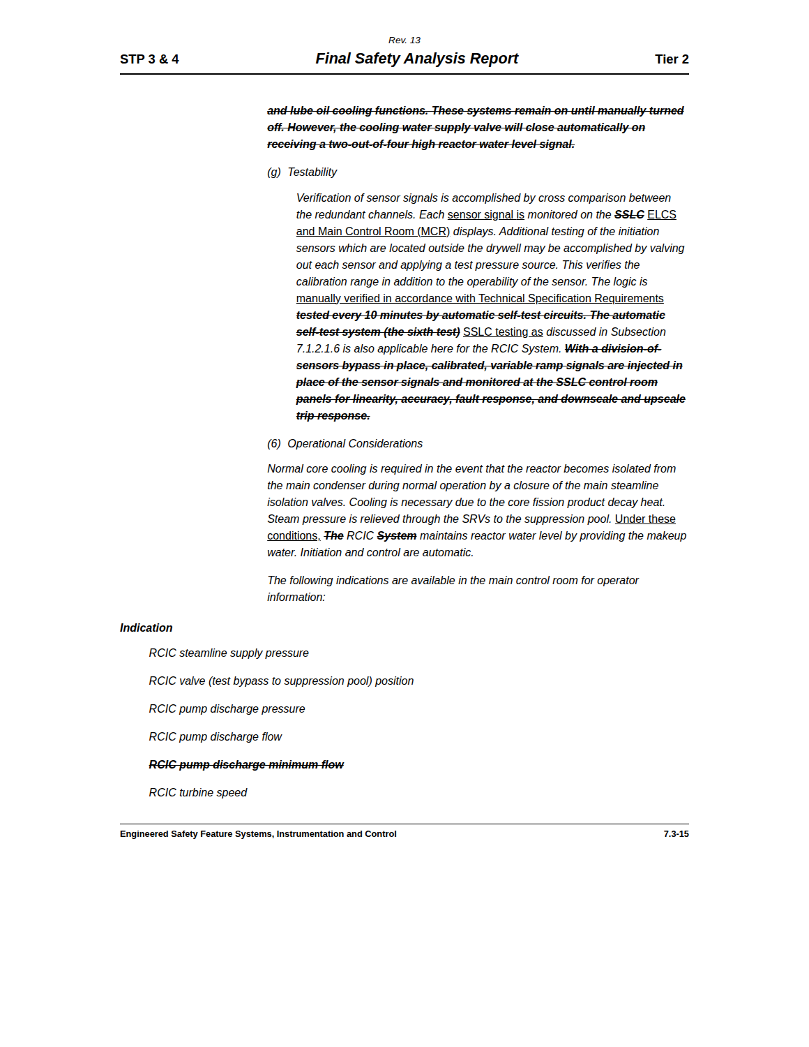Rev. 13
STP 3 & 4
Final Safety Analysis Report
Tier 2
and lube oil cooling functions. These systems remain on until manually turned off. However, the cooling water supply valve will close automatically on receiving a two-out-of-four high reactor water level signal.
(g)
Testability
Verification of sensor signals is accomplished by cross comparison between the redundant channels. Each sensor signal is monitored on the SSLC ELCS and Main Control Room (MCR) displays. Additional testing of the initiation sensors which are located outside the drywell may be accomplished by valving out each sensor and applying a test pressure source. This verifies the calibration range in addition to the operability of the sensor. The logic is manually verified in accordance with Technical Specification Requirements tested every 10 minutes by automatic self-test circuits. The automatic self-test system (the sixth test) SSLC testing as discussed in Subsection 7.1.2.1.6 is also applicable here for the RCIC System. With a division-of-sensors bypass in place, calibrated, variable ramp signals are injected in place of the sensor signals and monitored at the SSLC control room panels for linearity, accuracy, fault response, and downscale and upscale trip response.
(6)
Operational Considerations
Normal core cooling is required in the event that the reactor becomes isolated from the main condenser during normal operation by a closure of the main steamline isolation valves. Cooling is necessary due to the core fission product decay heat. Steam pressure is relieved through the SRVs to the suppression pool. Under these conditions, The RCIC System maintains reactor water level by providing the makeup water. Initiation and control are automatic.
The following indications are available in the main control room for operator information:
Indication
RCIC steamline supply pressure
RCIC valve (test bypass to suppression pool) position
RCIC pump discharge pressure
RCIC pump discharge flow
RCIC pump discharge minimum flow
RCIC turbine speed
Engineered Safety Feature Systems, Instrumentation and Control
7.3-15